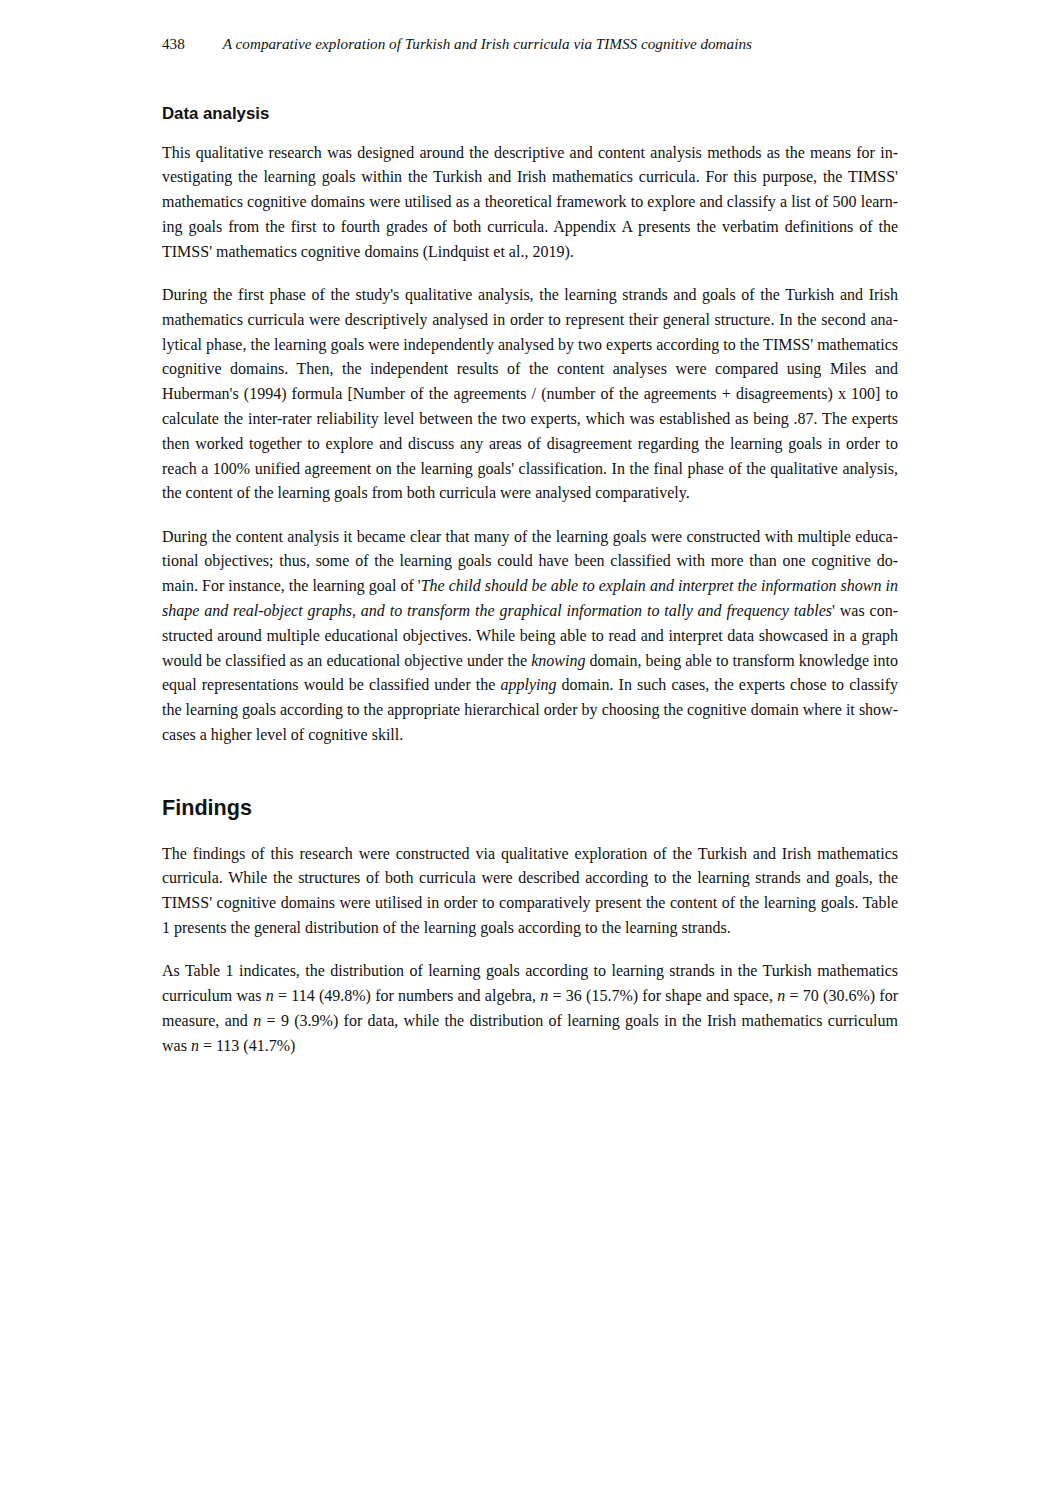438 A comparative exploration of Turkish and Irish curricula via TIMSS cognitive domains
Data analysis
This qualitative research was designed around the descriptive and content analysis methods as the means for investigating the learning goals within the Turkish and Irish mathematics curricula. For this purpose, the TIMSS' mathematics cognitive domains were utilised as a theoretical framework to explore and classify a list of 500 learning goals from the first to fourth grades of both curricula. Appendix A presents the verbatim definitions of the TIMSS' mathematics cognitive domains (Lindquist et al., 2019).
During the first phase of the study's qualitative analysis, the learning strands and goals of the Turkish and Irish mathematics curricula were descriptively analysed in order to represent their general structure. In the second analytical phase, the learning goals were independently analysed by two experts according to the TIMSS' mathematics cognitive domains. Then, the independent results of the content analyses were compared using Miles and Huberman's (1994) formula [Number of the agreements / (number of the agreements + disagreements) x 100] to calculate the inter-rater reliability level between the two experts, which was established as being .87. The experts then worked together to explore and discuss any areas of disagreement regarding the learning goals in order to reach a 100% unified agreement on the learning goals' classification. In the final phase of the qualitative analysis, the content of the learning goals from both curricula were analysed comparatively.
During the content analysis it became clear that many of the learning goals were constructed with multiple educational objectives; thus, some of the learning goals could have been classified with more than one cognitive domain. For instance, the learning goal of 'The child should be able to explain and interpret the information shown in shape and real-object graphs, and to transform the graphical information to tally and frequency tables' was constructed around multiple educational objectives. While being able to read and interpret data showcased in a graph would be classified as an educational objective under the knowing domain, being able to transform knowledge into equal representations would be classified under the applying domain. In such cases, the experts chose to classify the learning goals according to the appropriate hierarchical order by choosing the cognitive domain where it showcases a higher level of cognitive skill.
Findings
The findings of this research were constructed via qualitative exploration of the Turkish and Irish mathematics curricula. While the structures of both curricula were described according to the learning strands and goals, the TIMSS' cognitive domains were utilised in order to comparatively present the content of the learning goals. Table 1 presents the general distribution of the learning goals according to the learning strands.
As Table 1 indicates, the distribution of learning goals according to learning strands in the Turkish mathematics curriculum was n = 114 (49.8%) for numbers and algebra, n = 36 (15.7%) for shape and space, n = 70 (30.6%) for measure, and n = 9 (3.9%) for data, while the distribution of learning goals in the Irish mathematics curriculum was n = 113 (41.7%)